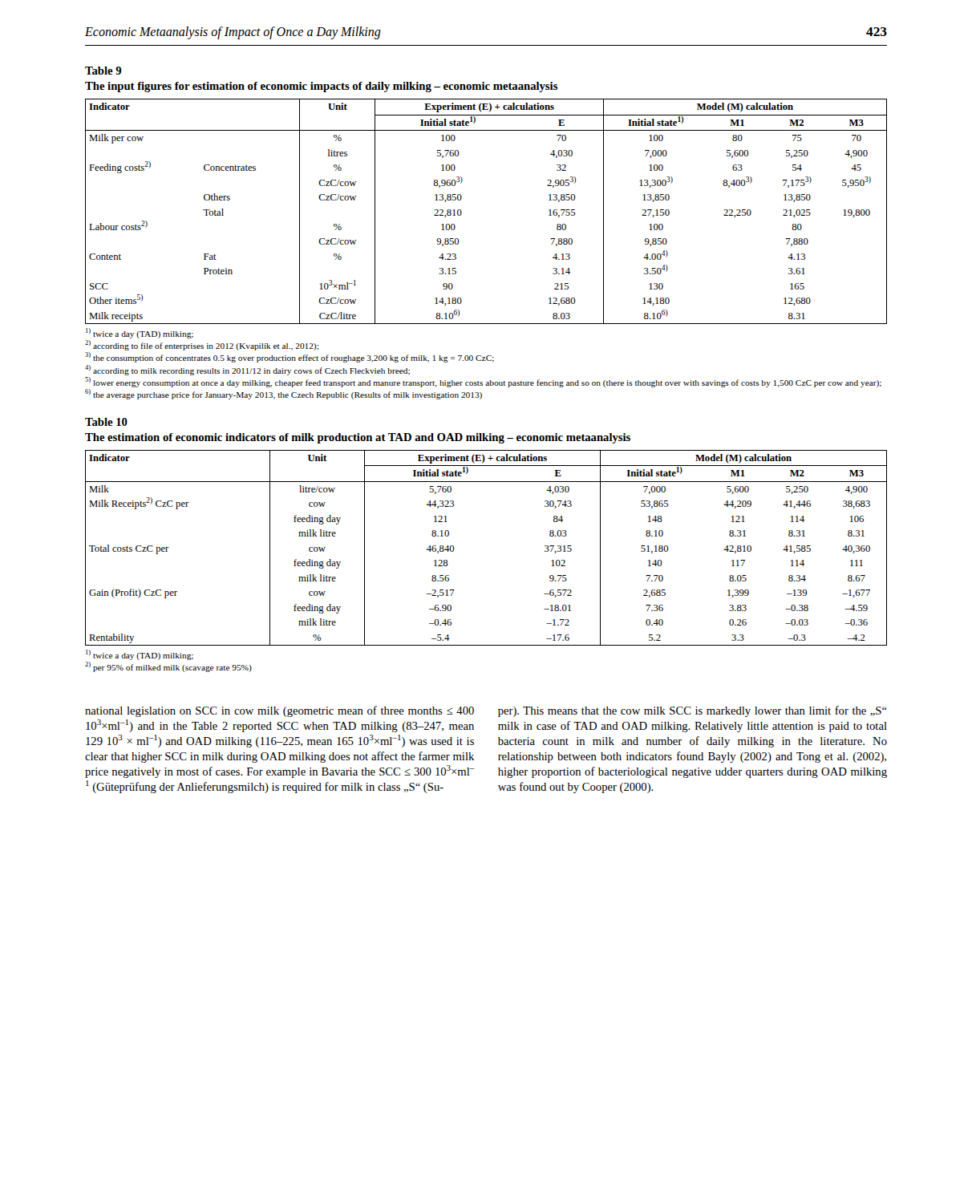Economic Metaanalysis of Impact of Once a Day Milking
423
Table 9 The input figures for estimation of economic impacts of daily milking – economic metaanalysis
| Indicator | Unit | Experiment (E) + calculations | Model (M) calculation |
| --- | --- | --- | --- |
| Initial state 1) | E | Initial state 1) | M1 | M2 | M3 |
| Milk per cow | % | 100 | 70 | 100 | 80 | 75 | 70 |
| | litres | 5,760 | 4,030 | 7,000 | 5,600 | 5,250 | 4,900 |
| Feeding costs 2) | Concentrates | % | 100 | 32 | 100 | 63 | 54 | 45 |
| | | CzC/cow | 8,960 3) | 2,905 3) | 13,300 3) | 8,400 3) | 7,175 3) | 5,950 3) |
| | Others | CzC/cow | 13,850 | 13,850 | 13,850 | | 13,850 | |
| | Total | | 22,810 | 16,755 | 27,150 | 22,250 | 21,025 | 19,800 |
| Labour costs 2) | % | 100 | 80 | 100 | | 80 | |
| | CzC/cow | 9,850 | 7,880 | 9,850 | | 7,880 | |
| Content | Fat | % | 4.23 | 4.13 | 4.00 4) | | 4.13 | |
| | Protein | | 3.15 | 3.14 | 3.50 4) | | 3.61 | |
| SCC | 10 3 ×ml –1 | 90 | 215 | 130 | | 165 | |
| Other items 5) | CzC/cow | 14,180 | 12,680 | 14,180 | | 12,680 | |
| Milk receipts | CzC/litre | 8.10 6) | 8.03 | 8.10 6) | | 8.31 | |
1) twice a day (TAD) milking;
2) according to file of enterprises in 2012 (Kvapilík et al., 2012);
3) the consumption of concentrates 0.5 kg over production effect of roughage 3,200 kg of milk, 1 kg = 7.00 CzC;
4) according to milk recording results in 2011/12 in dairy cows of Czech Fleckvieh breed;
5) lower energy consumption at once a day milking, cheaper feed transport and manure transport, higher costs about pasture fencing and so on (there is thought over with savings of costs by 1,500 CzC per cow and year);
6) the average purchase price for January-May 2013, the Czech Republic (Results of milk investigation 2013)
Table 10 The estimation of economic indicators of milk production at TAD and OAD milking – economic metaanalysis
| Indicator | Unit | Experiment (E) + calculations | Model (M) calculation |
| --- | --- | --- | --- |
| Initial state 1) | E | Initial state 1) | M1 | M2 | M3 |
| Milk | litre/cow | 5,760 | 4,030 | 7,000 | 5,600 | 5,250 | 4,900 |
| Milk Receipts 2) CzC per | cow | 44,323 | 30,743 | 53,865 | 44,209 | 41,446 | 38,683 |
| | feeding day | 121 | 84 | 148 | 121 | 114 | 106 |
| | milk litre | 8.10 | 8.03 | 8.10 | 8.31 | 8.31 | 8.31 |
| Total costs CzC per | cow | 46,840 | 37,315 | 51,180 | 42,810 | 41,585 | 40,360 |
| | feeding day | 128 | 102 | 140 | 117 | 114 | 111 |
| | milk litre | 8.56 | 9.75 | 7.70 | 8.05 | 8.34 | 8.67 |
| Gain (Profit) CzC per | cow | –2,517 | –6,572 | 2,685 | 1,399 | –139 | –1,677 |
| | feeding day | –6.90 | –18.01 | 7.36 | 3.83 | –0.38 | –4.59 |
| | milk litre | –0.46 | –1.72 | 0.40 | 0.26 | –0.03 | –0.36 |
| Rentability | % | –5.4 | –17.6 | 5.2 | 3.3 | –0.3 | –4.2 |
1) twice a day (TAD) milking;
2) per 95% of milked milk (scavage rate 95%)
national legislation on SCC in cow milk (geometric mean of three months ≤ 400 103×ml–1) and in the Table 2 reported SCC when TAD milking (83–247, mean 129 103 × ml–1) and OAD milking (116–225, mean 165 103×ml–1) was used it is clear that higher SCC in milk during OAD milking does not affect the farmer milk price negatively in most of cases. For example in Bavaria the SCC ≤ 300 103×ml–1 (Güteprüfung der Anlieferungsmilch) is required for milk in class „S“ (Su-
per). This means that the cow milk SCC is markedly lower than limit for the „S“ milk in case of TAD and OAD milking. Relatively little attention is paid to total bacteria count in milk and number of daily milking in the literature. No relationship between both indicators found Bayly (2002) and Tong et al. (2002), higher proportion of bacteriological negative udder quarters during OAD milking was found out by Cooper (2000).